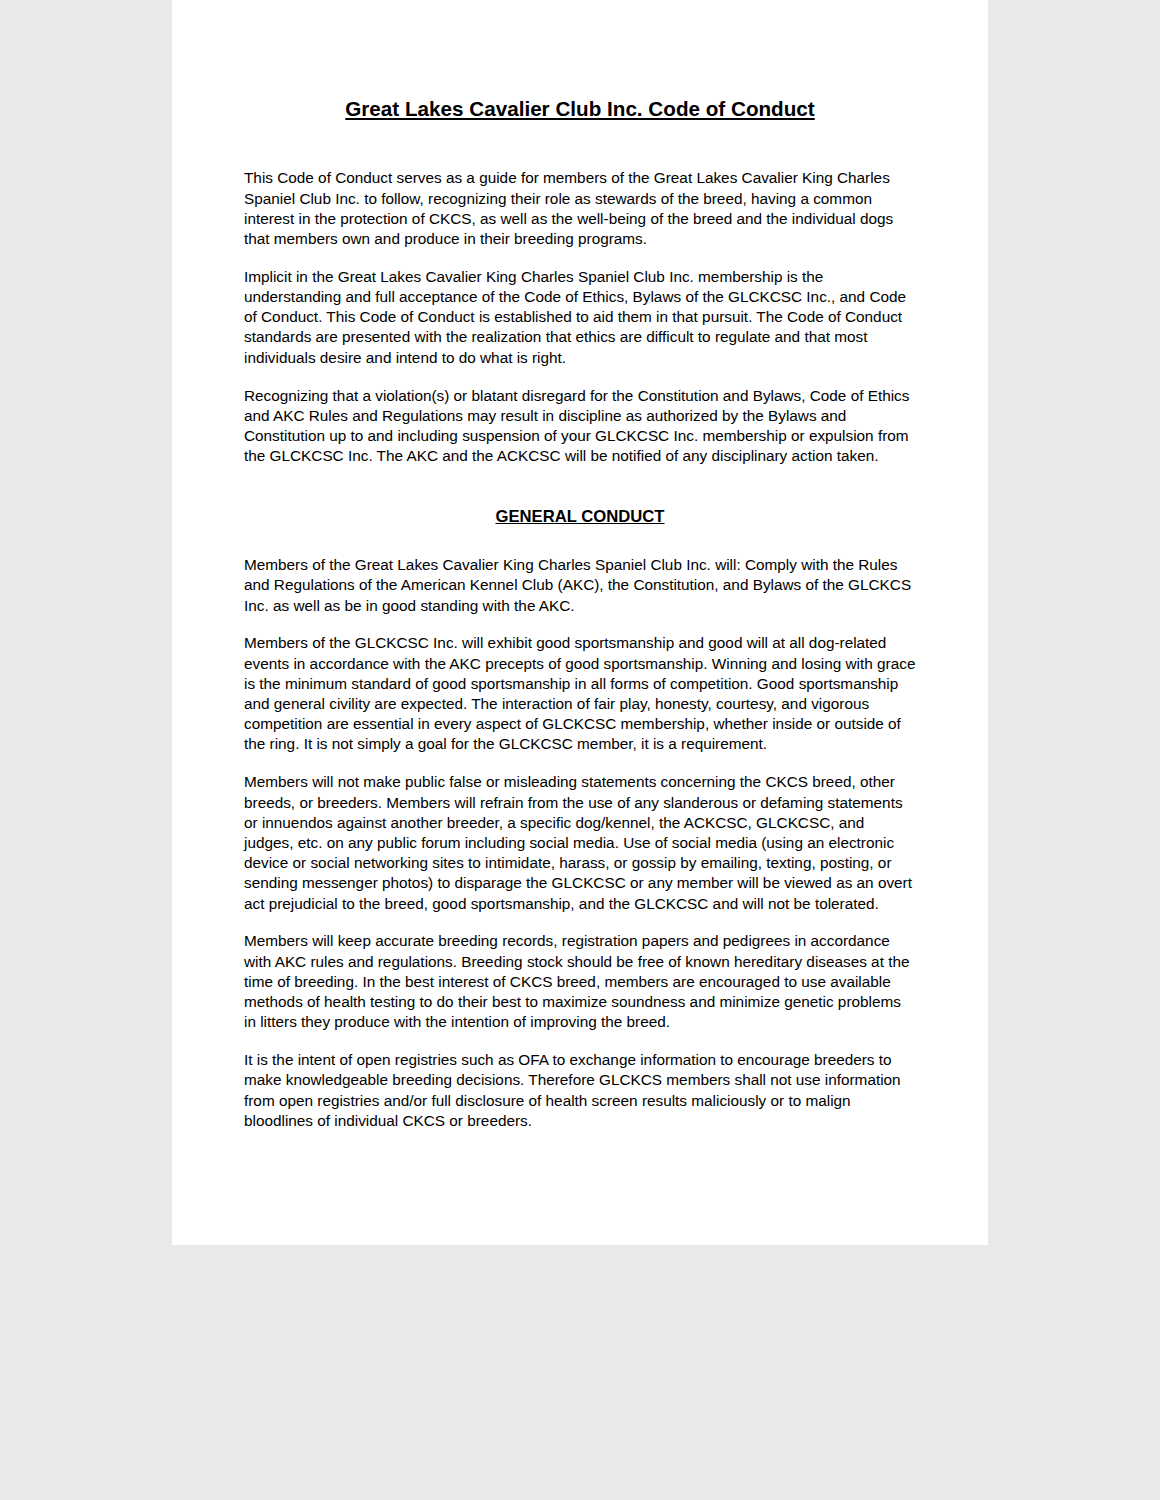Great Lakes Cavalier Club Inc. Code of Conduct
This Code of Conduct serves as a guide for members of the Great Lakes Cavalier King Charles Spaniel Club Inc. to follow, recognizing their role as stewards of the breed, having a common interest in the protection of CKCS, as well as the well-being of the breed and the individual dogs that members own and produce in their breeding programs.
Implicit in the Great Lakes Cavalier King Charles Spaniel Club Inc. membership is the understanding and full acceptance of the Code of Ethics, Bylaws of the GLCKCSC Inc., and Code of Conduct. This Code of Conduct is established to aid them in that pursuit. The Code of Conduct standards are presented with the realization that ethics are difficult to regulate and that most individuals desire and intend to do what is right.
Recognizing that a violation(s) or blatant disregard for the Constitution and Bylaws, Code of Ethics and AKC Rules and Regulations may result in discipline as authorized by the Bylaws and Constitution up to and including suspension of your GLCKCSC Inc. membership or expulsion from the GLCKCSC Inc. The AKC and the ACKCSC will be notified of any disciplinary action taken.
GENERAL CONDUCT
Members of the Great Lakes Cavalier King Charles Spaniel Club Inc. will: Comply with the Rules and Regulations of the American Kennel Club (AKC), the Constitution, and Bylaws of the GLCKCS Inc. as well as be in good standing with the AKC.
Members of the GLCKCSC Inc. will exhibit good sportsmanship and good will at all dog-related events in accordance with the AKC precepts of good sportsmanship. Winning and losing with grace is the minimum standard of good sportsmanship in all forms of competition. Good sportsmanship and general civility are expected. The interaction of fair play, honesty, courtesy, and vigorous competition are essential in every aspect of GLCKCSC membership, whether inside or outside of the ring. It is not simply a goal for the GLCKCSC member, it is a requirement.
Members will not make public false or misleading statements concerning the CKCS breed, other breeds, or breeders. Members will refrain from the use of any slanderous or defaming statements or innuendos against another breeder, a specific dog/kennel, the ACKCSC, GLCKCSC, and judges, etc. on any public forum including social media. Use of social media (using an electronic device or social networking sites to intimidate, harass, or gossip by emailing, texting, posting, or sending messenger photos) to disparage the GLCKCSC or any member will be viewed as an overt act prejudicial to the breed, good sportsmanship, and the GLCKCSC and will not be tolerated.
Members will keep accurate breeding records, registration papers and pedigrees in accordance with AKC rules and regulations. Breeding stock should be free of known hereditary diseases at the time of breeding. In the best interest of CKCS breed, members are encouraged to use available methods of health testing to do their best to maximize soundness and minimize genetic problems in litters they produce with the intention of improving the breed.
It is the intent of open registries such as OFA to exchange information to encourage breeders to make knowledgeable breeding decisions. Therefore GLCKCS members shall not use information from open registries and/or full disclosure of health screen results maliciously or to malign bloodlines of individual CKCS or breeders.